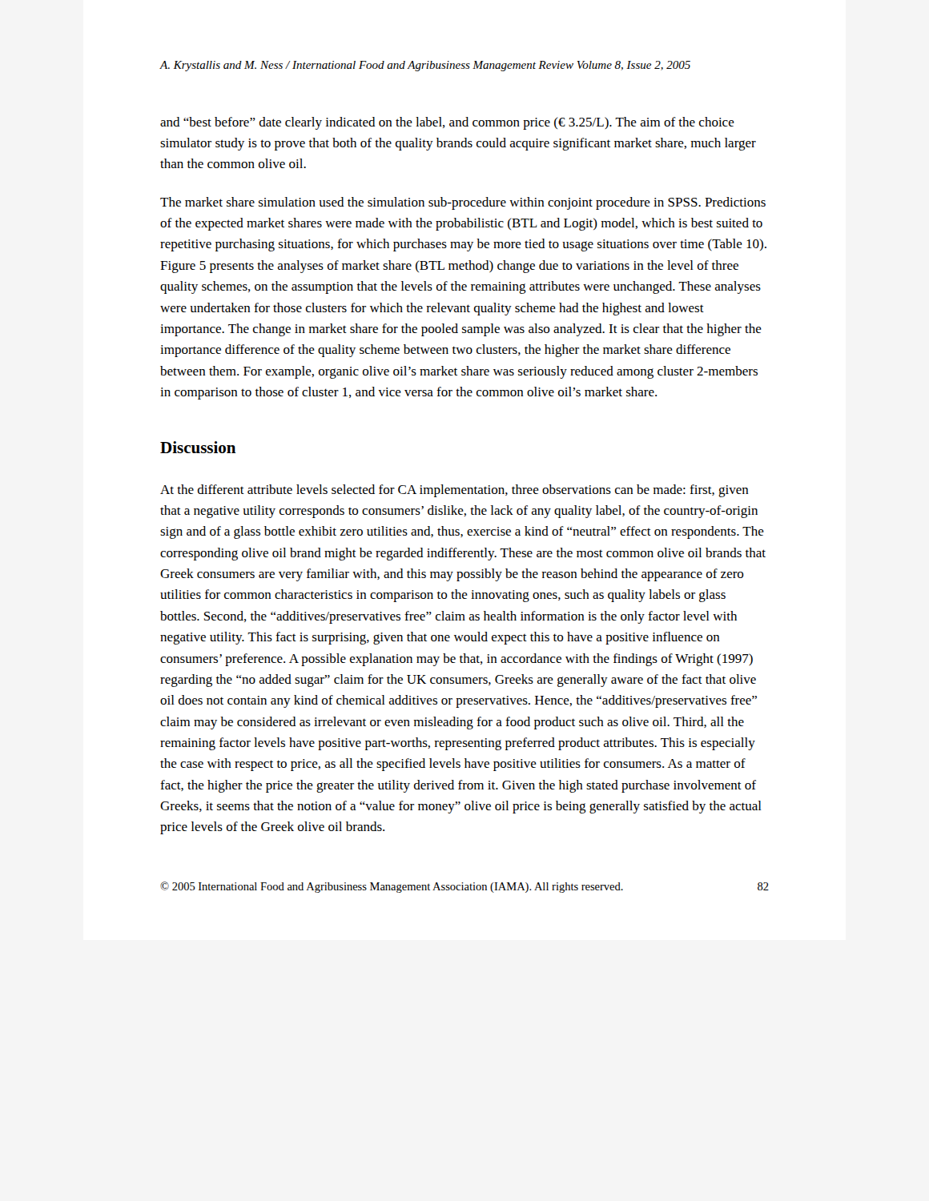A. Krystallis and M. Ness / International Food and Agribusiness Management Review Volume 8, Issue 2, 2005
and “best before” date clearly indicated on the label, and common price (€ 3.25/L). The aim of the choice simulator study is to prove that both of the quality brands could acquire significant market share, much larger than the common olive oil.
The market share simulation used the simulation sub-procedure within conjoint procedure in SPSS. Predictions of the expected market shares were made with the probabilistic (BTL and Logit) model, which is best suited to repetitive purchasing situations, for which purchases may be more tied to usage situations over time (Table 10). Figure 5 presents the analyses of market share (BTL method) change due to variations in the level of three quality schemes, on the assumption that the levels of the remaining attributes were unchanged. These analyses were undertaken for those clusters for which the relevant quality scheme had the highest and lowest importance. The change in market share for the pooled sample was also analyzed. It is clear that the higher the importance difference of the quality scheme between two clusters, the higher the market share difference between them. For example, organic olive oil’s market share was seriously reduced among cluster 2-members in comparison to those of cluster 1, and vice versa for the common olive oil’s market share.
Discussion
At the different attribute levels selected for CA implementation, three observations can be made: first, given that a negative utility corresponds to consumers’ dislike, the lack of any quality label, of the country-of-origin sign and of a glass bottle exhibit zero utilities and, thus, exercise a kind of “neutral” effect on respondents. The corresponding olive oil brand might be regarded indifferently. These are the most common olive oil brands that Greek consumers are very familiar with, and this may possibly be the reason behind the appearance of zero utilities for common characteristics in comparison to the innovating ones, such as quality labels or glass bottles. Second, the “additives/preservatives free” claim as health information is the only factor level with negative utility. This fact is surprising, given that one would expect this to have a positive influence on consumers’ preference. A possible explanation may be that, in accordance with the findings of Wright (1997) regarding the “no added sugar” claim for the UK consumers, Greeks are generally aware of the fact that olive oil does not contain any kind of chemical additives or preservatives. Hence, the “additives/preservatives free” claim may be considered as irrelevant or even misleading for a food product such as olive oil. Third, all the remaining factor levels have positive part-worths, representing preferred product attributes. This is especially the case with respect to price, as all the specified levels have positive utilities for consumers. As a matter of fact, the higher the price the greater the utility derived from it. Given the high stated purchase involvement of Greeks, it seems that the notion of a “value for money” olive oil price is being generally satisfied by the actual price levels of the Greek olive oil brands.
© 2005 International Food and Agribusiness Management Association (IAMA). All rights reserved. 82